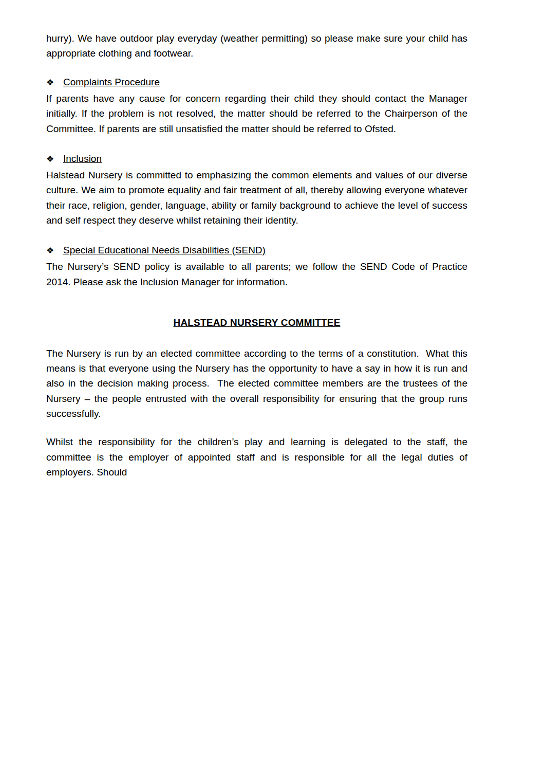hurry). We have outdoor play everyday (weather permitting) so please make sure your child has appropriate clothing and footwear.
❖Complaints Procedure
If parents have any cause for concern regarding their child they should contact the Manager initially. If the problem is not resolved, the matter should be referred to the Chairperson of the Committee. If parents are still unsatisfied the matter should be referred to Ofsted.
❖Inclusion
Halstead Nursery is committed to emphasizing the common elements and values of our diverse culture. We aim to promote equality and fair treatment of all, thereby allowing everyone whatever their race, religion, gender, language, ability or family background to achieve the level of success and self respect they deserve whilst retaining their identity.
❖Special Educational Needs Disabilities (SEND)
The Nursery’s SEND policy is available to all parents; we follow the SEND Code of Practice 2014. Please ask the Inclusion Manager for information.
HALSTEAD NURSERY COMMITTEE
The Nursery is run by an elected committee according to the terms of a constitution. What this means is that everyone using the Nursery has the opportunity to have a say in how it is run and also in the decision making process. The elected committee members are the trustees of the Nursery – the people entrusted with the overall responsibility for ensuring that the group runs successfully.
Whilst the responsibility for the children’s play and learning is delegated to the staff, the committee is the employer of appointed staff and is responsible for all the legal duties of employers. Should